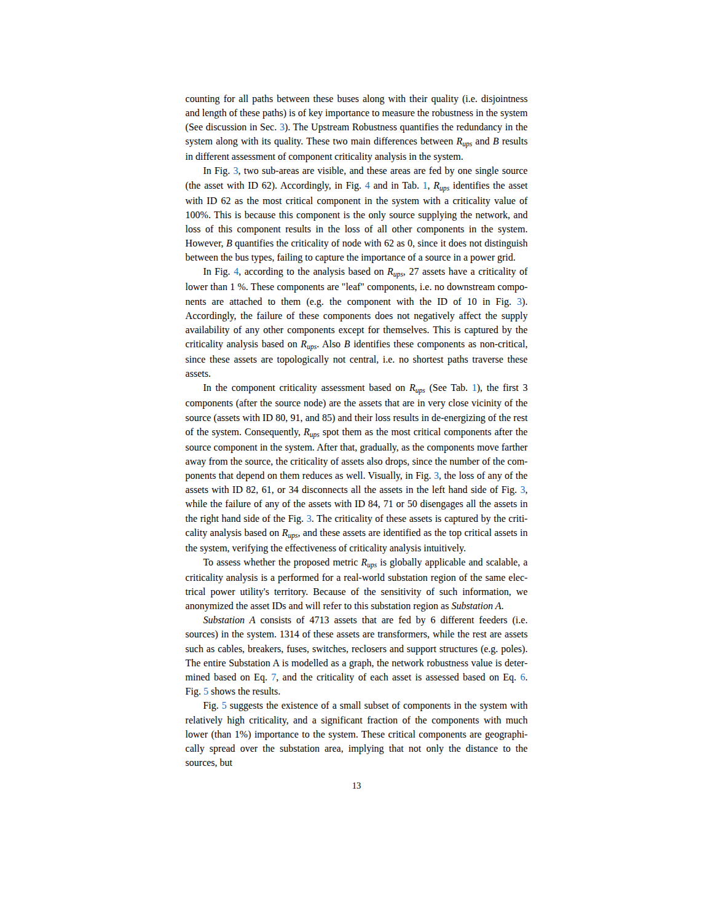counting for all paths between these buses along with their quality (i.e. disjointness and length of these paths) is of key importance to measure the robustness in the system (See discussion in Sec. 3). The Upstream Robustness quantifies the redundancy in the system along with its quality. These two main differences between Rups and B results in different assessment of component criticality analysis in the system.
In Fig. 3, two sub-areas are visible, and these areas are fed by one single source (the asset with ID 62). Accordingly, in Fig. 4 and in Tab. 1, Rups identifies the asset with ID 62 as the most critical component in the system with a criticality value of 100%. This is because this component is the only source supplying the network, and loss of this component results in the loss of all other components in the system. However, B quantifies the criticality of node with 62 as 0, since it does not distinguish between the bus types, failing to capture the importance of a source in a power grid.
In Fig. 4, according to the analysis based on Rups, 27 assets have a criticality of lower than 1 %. These components are "leaf" components, i.e. no downstream components are attached to them (e.g. the component with the ID of 10 in Fig. 3). Accordingly, the failure of these components does not negatively affect the supply availability of any other components except for themselves. This is captured by the criticality analysis based on Rups. Also B identifies these components as non-critical, since these assets are topologically not central, i.e. no shortest paths traverse these assets.
In the component criticality assessment based on Rups (See Tab. 1), the first 3 components (after the source node) are the assets that are in very close vicinity of the source (assets with ID 80, 91, and 85) and their loss results in de-energizing of the rest of the system. Consequently, Rups spot them as the most critical components after the source component in the system. After that, gradually, as the components move farther away from the source, the criticality of assets also drops, since the number of the components that depend on them reduces as well. Visually, in Fig. 3, the loss of any of the assets with ID 82, 61, or 34 disconnects all the assets in the left hand side of Fig. 3, while the failure of any of the assets with ID 84, 71 or 50 disengages all the assets in the right hand side of the Fig. 3. The criticality of these assets is captured by the criticality analysis based on Rups, and these assets are identified as the top critical assets in the system, verifying the effectiveness of criticality analysis intuitively.
To assess whether the proposed metric Rups is globally applicable and scalable, a criticality analysis is a performed for a real-world substation region of the same electrical power utility's territory. Because of the sensitivity of such information, we anonymized the asset IDs and will refer to this substation region as Substation A.
Substation A consists of 4713 assets that are fed by 6 different feeders (i.e. sources) in the system. 1314 of these assets are transformers, while the rest are assets such as cables, breakers, fuses, switches, reclosers and support structures (e.g. poles). The entire Substation A is modelled as a graph, the network robustness value is determined based on Eq. 7, and the criticality of each asset is assessed based on Eq. 6. Fig. 5 shows the results.
Fig. 5 suggests the existence of a small subset of components in the system with relatively high criticality, and a significant fraction of the components with much lower (than 1%) importance to the system. These critical components are geographically spread over the substation area, implying that not only the distance to the sources, but
13